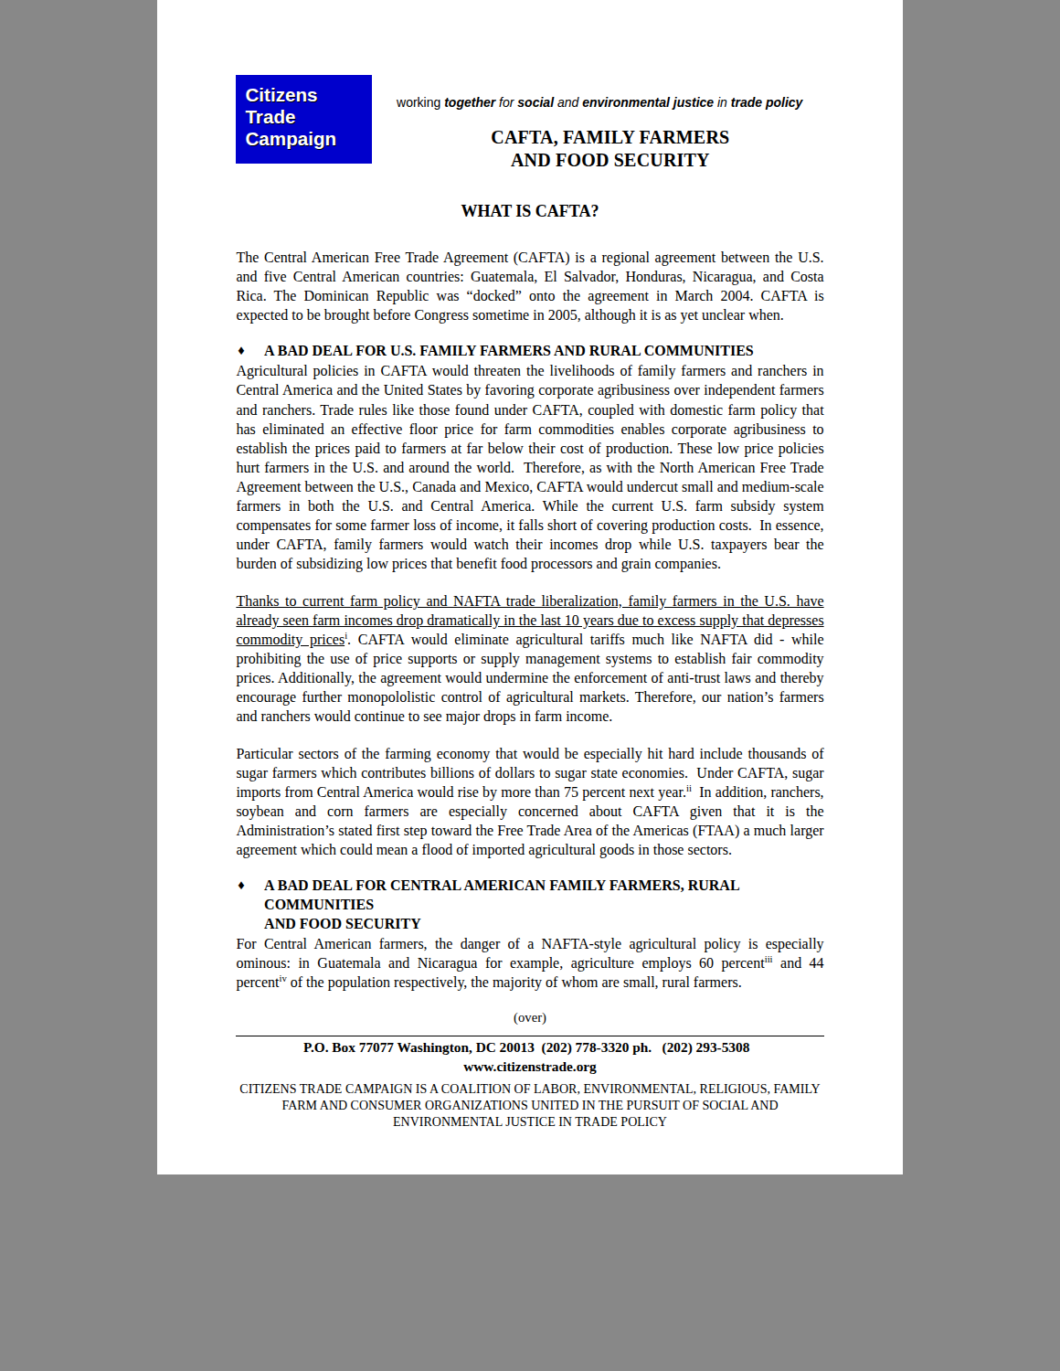Citizens
Trade
Campaign
working together for social and environmental justice in trade policy
CAFTA, FAMILY FARMERS
AND FOOD SECURITY
WHAT IS CAFTA?
The Central American Free Trade Agreement (CAFTA) is a regional agreement between the U.S. and five Central American countries: Guatemala, El Salvador, Honduras, Nicaragua, and Costa Rica. The Dominican Republic was “docked” onto the agreement in March 2004. CAFTA is expected to be brought before Congress sometime in 2005, although it is as yet unclear when.
♦A BAD DEAL FOR U.S. FAMILY FARMERS AND RURAL COMMUNITIES
Agricultural policies in CAFTA would threaten the livelihoods of family farmers and ranchers in Central America and the United States by favoring corporate agribusiness over independent farmers and ranchers. Trade rules like those found under CAFTA, coupled with domestic farm policy that has eliminated an effective floor price for farm commodities enables corporate agribusiness to establish the prices paid to farmers at far below their cost of production. These low price policies hurt farmers in the U.S. and around the world. Therefore, as with the North American Free Trade Agreement between the U.S., Canada and Mexico, CAFTA would undercut small and medium-scale farmers in both the U.S. and Central America. While the current U.S. farm subsidy system compensates for some farmer loss of income, it falls short of covering production costs. In essence, under CAFTA, family farmers would watch their incomes drop while U.S. taxpayers bear the burden of subsidizing low prices that benefit food processors and grain companies.
Thanks to current farm policy and NAFTA trade liberalization, family farmers in the U.S. have already seen farm incomes drop dramatically in the last 10 years due to excess supply that depresses commodity pricesi. CAFTA would eliminate agricultural tariffs much like NAFTA did - while prohibiting the use of price supports or supply management systems to establish fair commodity prices. Additionally, the agreement would undermine the enforcement of anti-trust laws and thereby encourage further monopololistic control of agricultural markets. Therefore, our nation’s farmers and ranchers would continue to see major drops in farm income.
Particular sectors of the farming economy that would be especially hit hard include thousands of sugar farmers which contributes billions of dollars to sugar state economies. Under CAFTA, sugar imports from Central America would rise by more than 75 percent next year.ii In addition, ranchers, soybean and corn farmers are especially concerned about CAFTA given that it is the Administration’s stated first step toward the Free Trade Area of the Americas (FTAA) a much larger agreement which could mean a flood of imported agricultural goods in those sectors.
♦A BAD DEAL FOR CENTRAL AMERICAN FAMILY FARMERS, RURAL COMMUNITIES
AND FOOD SECURITY
For Central American farmers, the danger of a NAFTA-style agricultural policy is especially ominous: in Guatemala and Nicaragua for example, agriculture employs 60 percentiii and 44 percentiv of the population respectively, the majority of whom are small, rural farmers.
(over)
P.O. Box 77077 Washington, DC 20013 (202) 778-3320 ph. (202) 293-5308 www.citizenstrade.org
CITIZENS TRADE CAMPAIGN IS A COALITION OF LABOR, ENVIRONMENTAL, RELIGIOUS, FAMILY FARM AND CONSUMER ORGANIZATIONS UNITED IN THE PURSUIT OF SOCIAL AND ENVIRONMENTAL JUSTICE IN TRADE POLICY